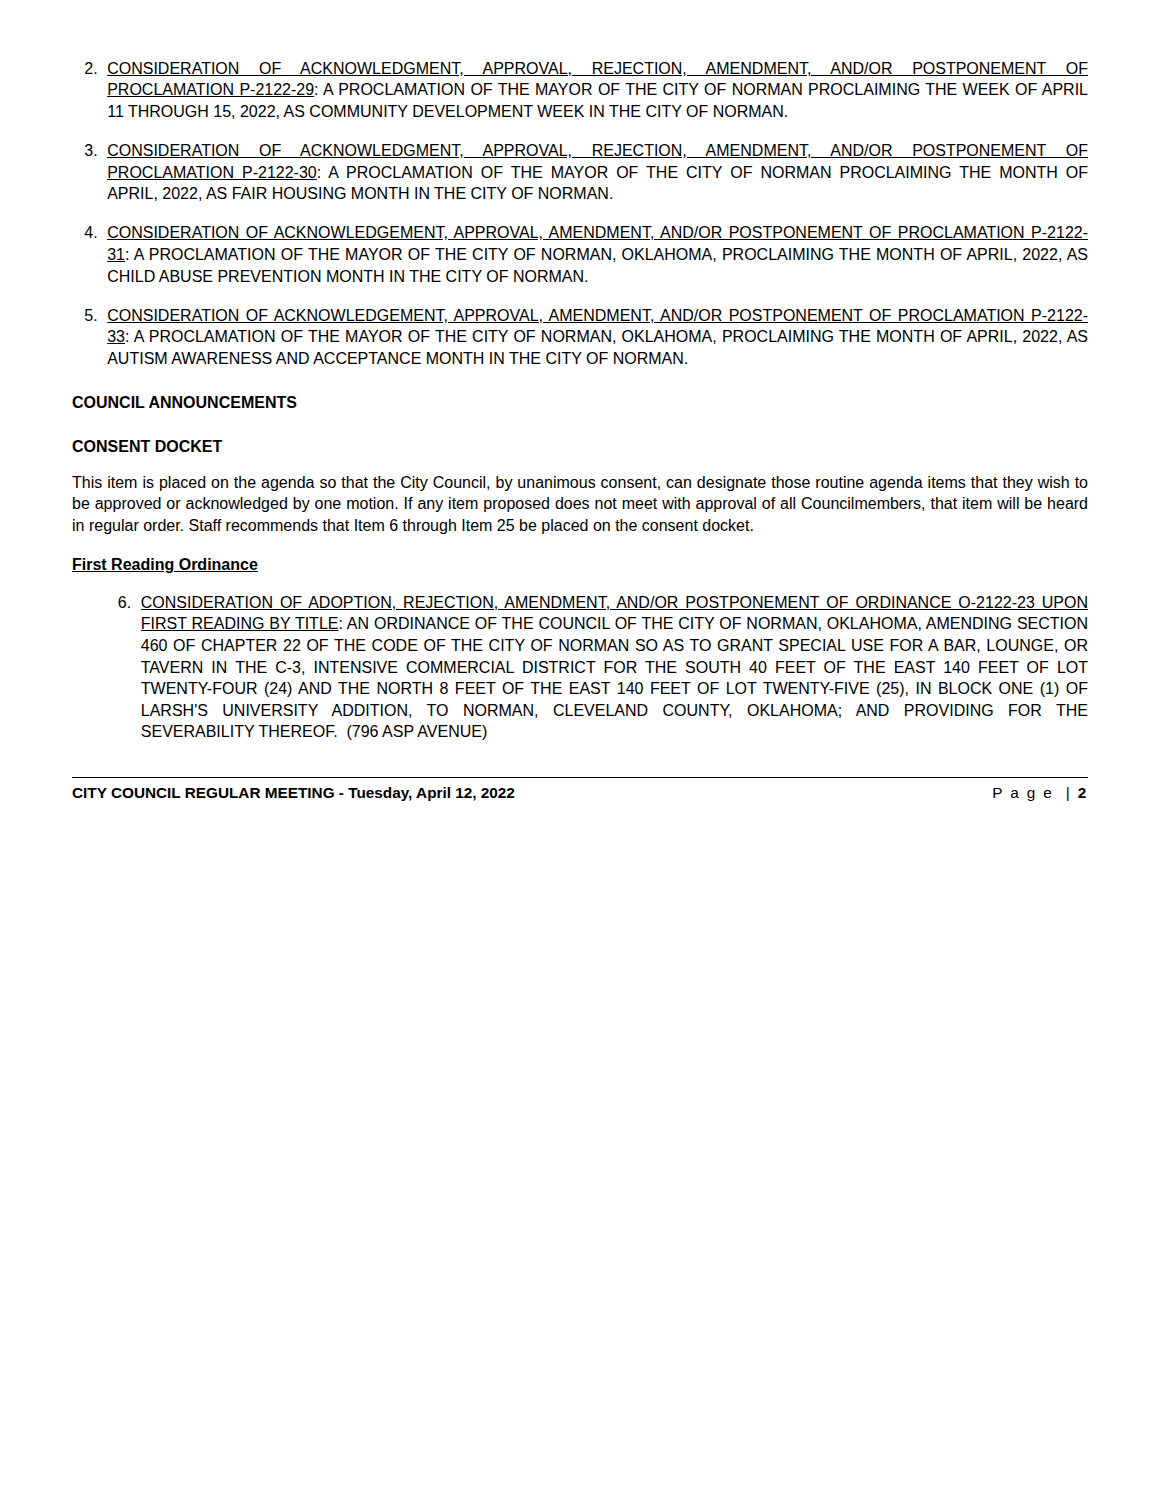2. CONSIDERATION OF ACKNOWLEDGMENT, APPROVAL, REJECTION, AMENDMENT, AND/OR POSTPONEMENT OF PROCLAMATION P-2122-29: A PROCLAMATION OF THE MAYOR OF THE CITY OF NORMAN PROCLAIMING THE WEEK OF APRIL 11 THROUGH 15, 2022, AS COMMUNITY DEVELOPMENT WEEK IN THE CITY OF NORMAN.
3. CONSIDERATION OF ACKNOWLEDGMENT, APPROVAL, REJECTION, AMENDMENT, AND/OR POSTPONEMENT OF PROCLAMATION P-2122-30: A PROCLAMATION OF THE MAYOR OF THE CITY OF NORMAN PROCLAIMING THE MONTH OF APRIL, 2022, AS FAIR HOUSING MONTH IN THE CITY OF NORMAN.
4. CONSIDERATION OF ACKNOWLEDGEMENT, APPROVAL, AMENDMENT, AND/OR POSTPONEMENT OF PROCLAMATION P-2122-31: A PROCLAMATION OF THE MAYOR OF THE CITY OF NORMAN, OKLAHOMA, PROCLAIMING THE MONTH OF APRIL, 2022, AS CHILD ABUSE PREVENTION MONTH IN THE CITY OF NORMAN.
5. CONSIDERATION OF ACKNOWLEDGEMENT, APPROVAL, AMENDMENT, AND/OR POSTPONEMENT OF PROCLAMATION P-2122-33: A PROCLAMATION OF THE MAYOR OF THE CITY OF NORMAN, OKLAHOMA, PROCLAIMING THE MONTH OF APRIL, 2022, AS AUTISM AWARENESS AND ACCEPTANCE MONTH IN THE CITY OF NORMAN.
COUNCIL ANNOUNCEMENTS
CONSENT DOCKET
This item is placed on the agenda so that the City Council, by unanimous consent, can designate those routine agenda items that they wish to be approved or acknowledged by one motion. If any item proposed does not meet with approval of all Councilmembers, that item will be heard in regular order. Staff recommends that Item 6 through Item 25 be placed on the consent docket.
First Reading Ordinance
6. CONSIDERATION OF ADOPTION, REJECTION, AMENDMENT, AND/OR POSTPONEMENT OF ORDINANCE O-2122-23 UPON FIRST READING BY TITLE: AN ORDINANCE OF THE COUNCIL OF THE CITY OF NORMAN, OKLAHOMA, AMENDING SECTION 460 OF CHAPTER 22 OF THE CODE OF THE CITY OF NORMAN SO AS TO GRANT SPECIAL USE FOR A BAR, LOUNGE, OR TAVERN IN THE C-3, INTENSIVE COMMERCIAL DISTRICT FOR THE SOUTH 40 FEET OF THE EAST 140 FEET OF LOT TWENTY-FOUR (24) AND THE NORTH 8 FEET OF THE EAST 140 FEET OF LOT TWENTY-FIVE (25), IN BLOCK ONE (1) OF LARSH'S UNIVERSITY ADDITION, TO NORMAN, CLEVELAND COUNTY, OKLAHOMA; AND PROVIDING FOR THE SEVERABILITY THEREOF. (796 ASP AVENUE)
CITY COUNCIL REGULAR MEETING - Tuesday, April 12, 2022 P a g e | 2